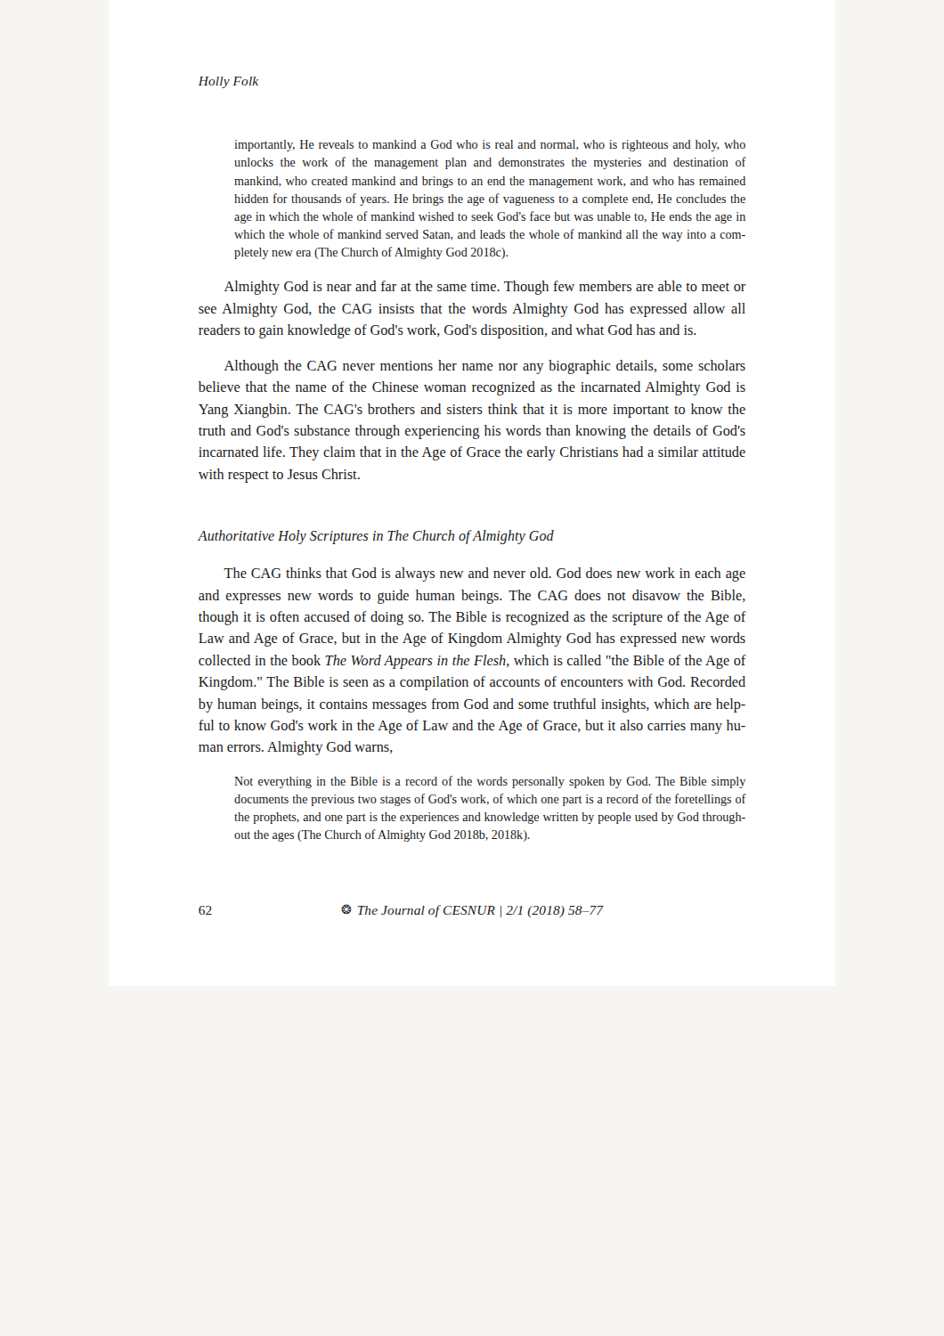Holly Folk
importantly, He reveals to mankind a God who is real and normal, who is righteous and holy, who unlocks the work of the management plan and demonstrates the mysteries and destination of mankind, who created mankind and brings to an end the management work, and who has remained hidden for thousands of years. He brings the age of vagueness to a complete end, He concludes the age in which the whole of mankind wished to seek God's face but was unable to, He ends the age in which the whole of mankind served Satan, and leads the whole of mankind all the way into a completely new era (The Church of Almighty God 2018c).
Almighty God is near and far at the same time. Though few members are able to meet or see Almighty God, the CAG insists that the words Almighty God has expressed allow all readers to gain knowledge of God's work, God's disposition, and what God has and is.
Although the CAG never mentions her name nor any biographic details, some scholars believe that the name of the Chinese woman recognized as the incarnated Almighty God is Yang Xiangbin. The CAG's brothers and sisters think that it is more important to know the truth and God's substance through experiencing his words than knowing the details of God's incarnated life. They claim that in the Age of Grace the early Christians had a similar attitude with respect to Jesus Christ.
Authoritative Holy Scriptures in The Church of Almighty God
The CAG thinks that God is always new and never old. God does new work in each age and expresses new words to guide human beings. The CAG does not disavow the Bible, though it is often accused of doing so. The Bible is recognized as the scripture of the Age of Law and Age of Grace, but in the Age of Kingdom Almighty God has expressed new words collected in the book The Word Appears in the Flesh, which is called "the Bible of the Age of Kingdom." The Bible is seen as a compilation of accounts of encounters with God. Recorded by human beings, it contains messages from God and some truthful insights, which are helpful to know God's work in the Age of Law and the Age of Grace, but it also carries many human errors. Almighty God warns,
Not everything in the Bible is a record of the words personally spoken by God. The Bible simply documents the previous two stages of God's work, of which one part is a record of the foretellings of the prophets, and one part is the experiences and knowledge written by people used by God throughout the ages (The Church of Almighty God 2018b, 2018k).
62
❂ The Journal of CESNUR | 2/1 (2018) 58–77